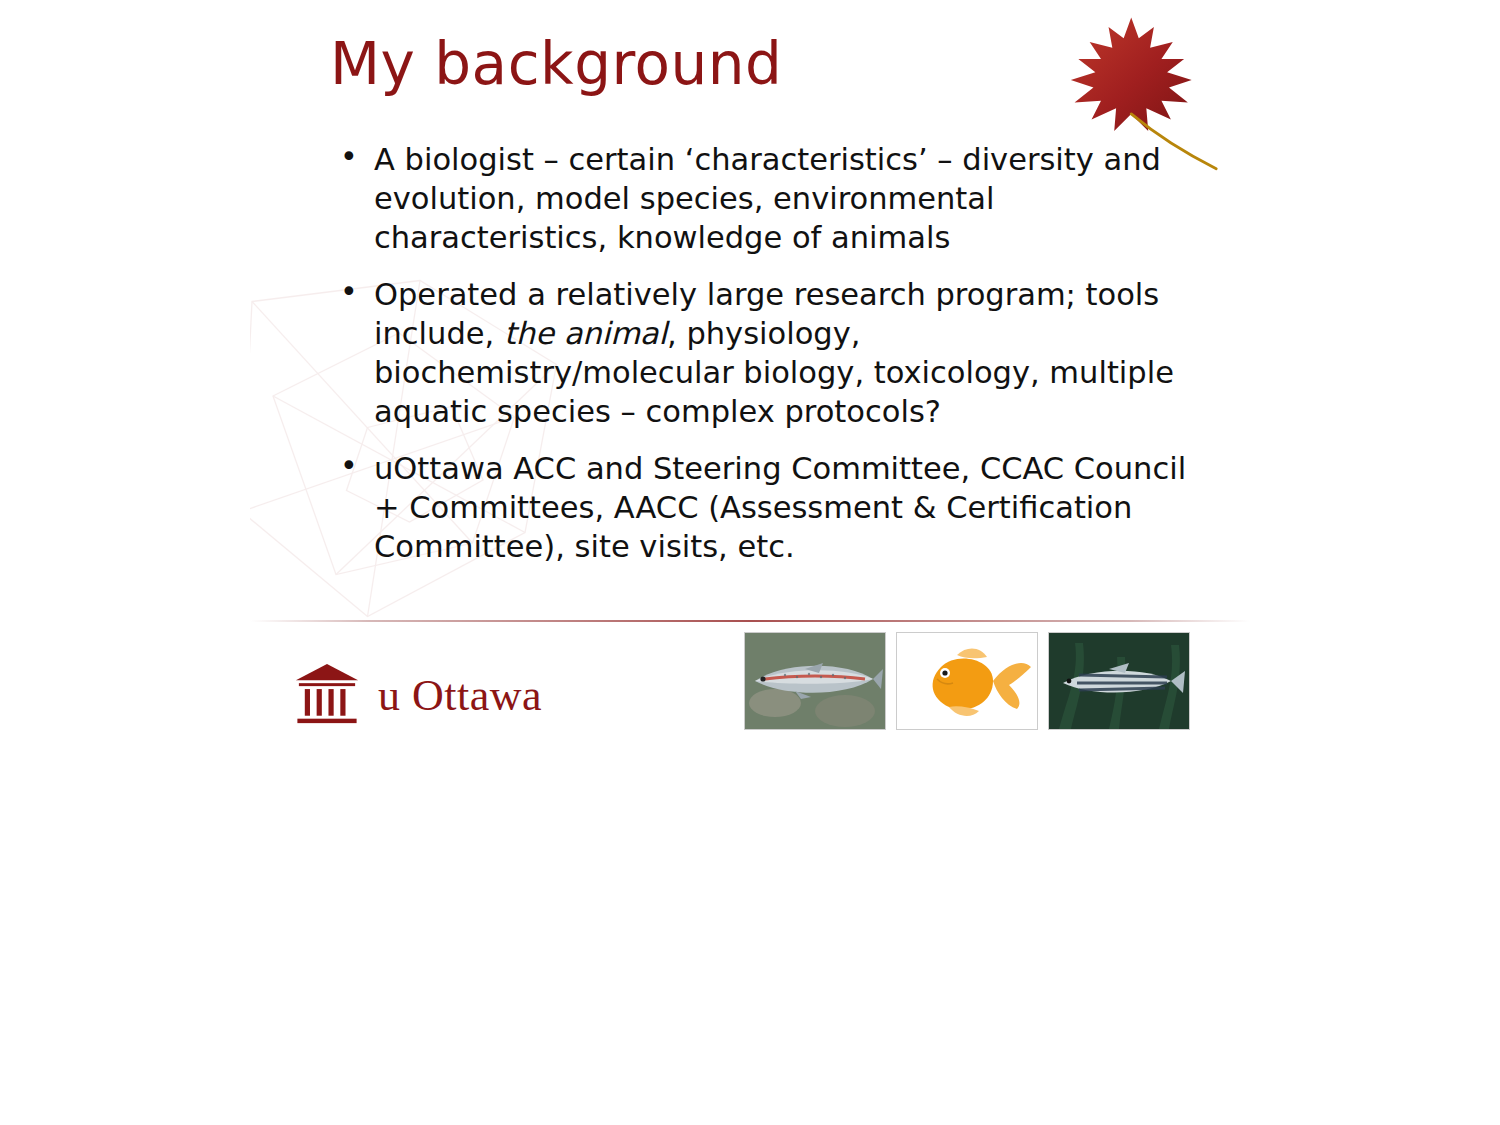My background
A biologist – certain ‘characteristics’ – diversity and evolution, model species, environmental characteristics, knowledge of animals
Operated a relatively large research program; tools include, the animal, physiology, biochemistry/molecular biology, toxicology, multiple aquatic species – complex protocols?
uOttawa ACC and Steering Committee, CCAC Council + Committees, AACC (Assessment & Certification Committee), site visits, etc.
u Ottawa